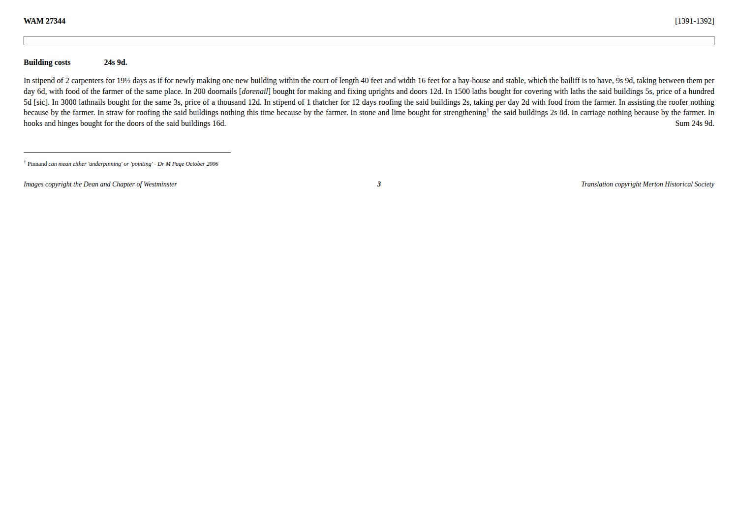WAM 27344 [1391-1392]
Building costs 24s 9d.
In stipend of 2 carpenters for 19½ days as if for newly making one new building within the court of length 40 feet and width 16 feet for a hay-house and stable, which the bailiff is to have, 9s 9d, taking between them per day 6d, with food of the farmer of the same place. In 200 doornails [dorenail] bought for making and fixing uprights and doors 12d. In 1500 laths bought for covering with laths the said buildings 5s, price of a hundred 5d [sic]. In 3000 lathnails bought for the same 3s, price of a thousand 12d. In stipend of 1 thatcher for 12 days roofing the said buildings 2s, taking per day 2d with food from the farmer. In assisting the roofer nothing because by the farmer. In straw for roofing the said buildings nothing this time because by the farmer. In stone and lime bought for strengthening† the said buildings 2s 8d. In carriage nothing because by the farmer. In hooks and hinges bought for the doors of the said buildings 16d. Sum 24s 9d.
† Pinnand can mean either 'underpinning' or 'pointing' - Dr M Page October 2006
Images copyright the Dean and Chapter of Westminster 3 Translation copyright Merton Historical Society